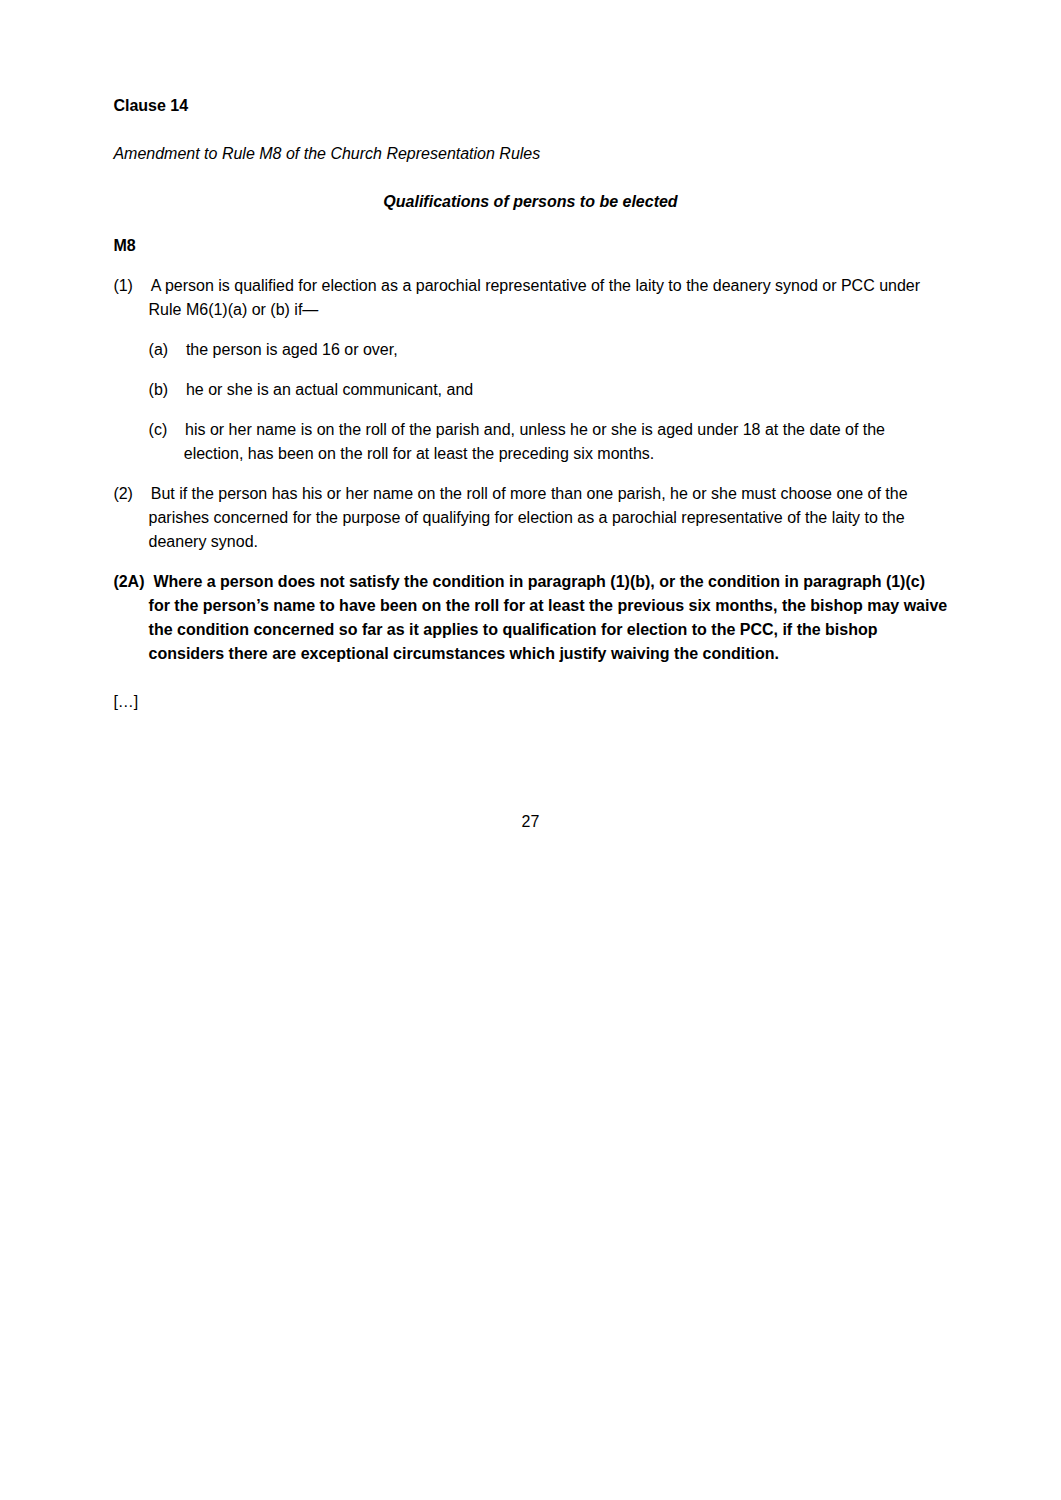Clause 14
Amendment to Rule M8 of the Church Representation Rules
Qualifications of persons to be elected
M8
(1) A person is qualified for election as a parochial representative of the laity to the deanery synod or PCC under Rule M6(1)(a) or (b) if—
(a) the person is aged 16 or over,
(b) he or she is an actual communicant, and
(c) his or her name is on the roll of the parish and, unless he or she is aged under 18 at the date of the election, has been on the roll for at least the preceding six months.
(2) But if the person has his or her name on the roll of more than one parish, he or she must choose one of the parishes concerned for the purpose of qualifying for election as a parochial representative of the laity to the deanery synod.
(2A) Where a person does not satisfy the condition in paragraph (1)(b), or the condition in paragraph (1)(c) for the person’s name to have been on the roll for at least the previous six months, the bishop may waive the condition concerned so far as it applies to qualification for election to the PCC, if the bishop considers there are exceptional circumstances which justify waiving the condition.
[…]
27